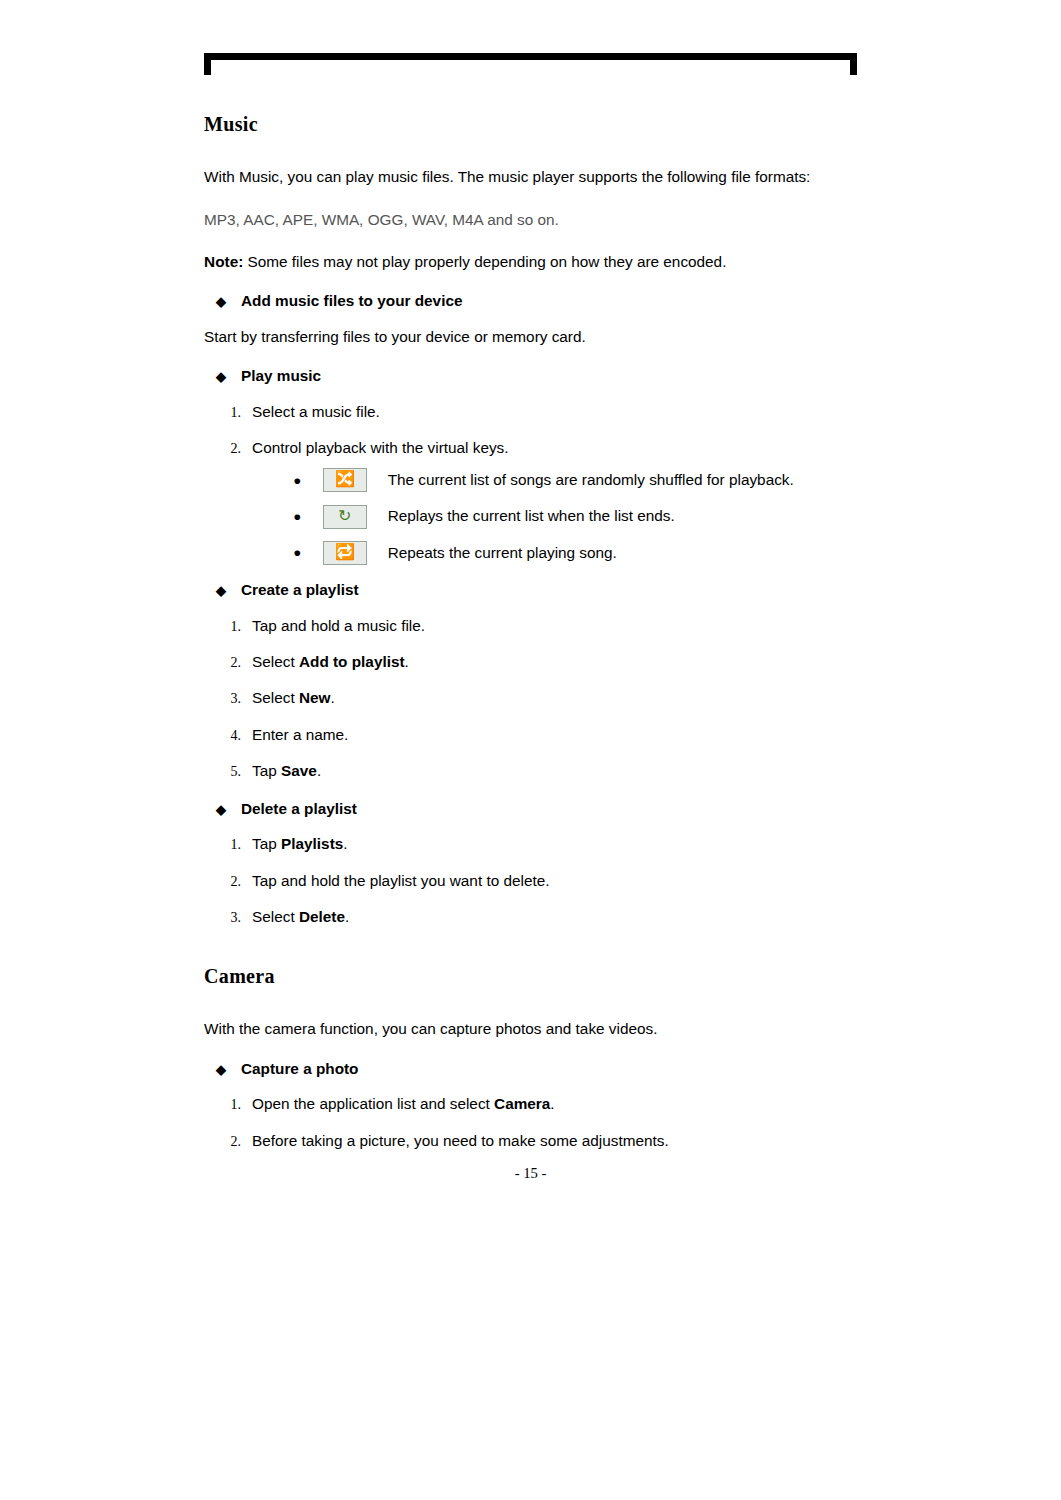Music
With Music, you can play music files. The music player supports the following file formats:
MP3, AAC, APE, WMA, OGG, WAV, M4A and so on.
Note: Some files may not play properly depending on how they are encoded.
◆Add music files to your device
Start by transferring files to your device or memory card.
◆Play music
Select a music file.
Control playback with the virtual keys.
●🔀The current list of songs are randomly shuffled for playback.
●↻Replays the current list when the list ends.
●🔁Repeats the current playing song.
◆Create a playlist
Tap and hold a music file.
Select Add to playlist.
Select New.
Enter a name.
Tap Save.
◆Delete a playlist
Tap Playlists.
Tap and hold the playlist you want to delete.
Select Delete.
Camera
With the camera function, you can capture photos and take videos.
◆Capture a photo
Open the application list and select Camera.
Before taking a picture, you need to make some adjustments.
- 15 -